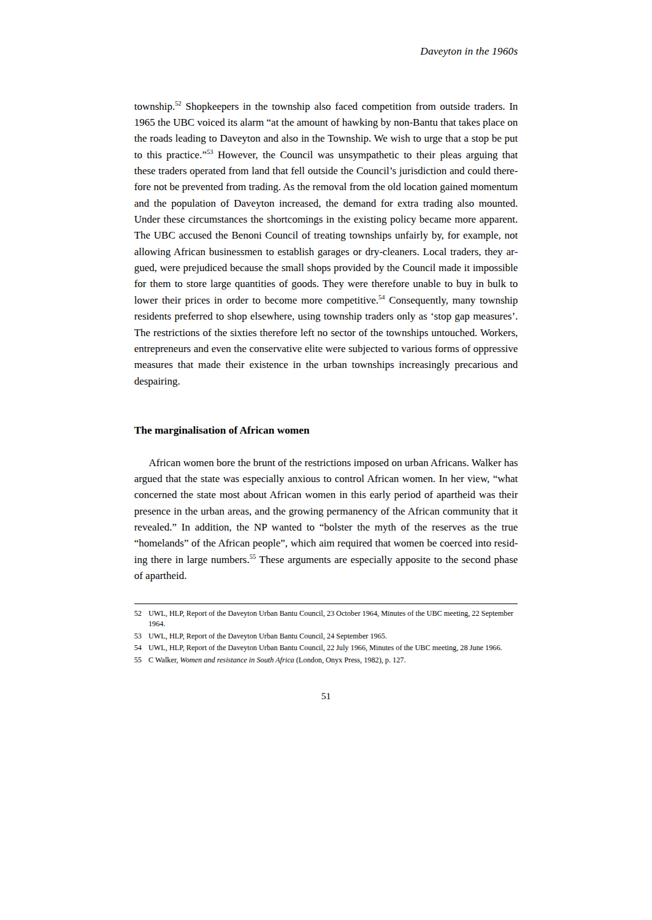Daveyton in the 1960s
township.52 Shopkeepers in the township also faced competition from outside traders. In 1965 the UBC voiced its alarm “at the amount of hawking by non-Bantu that takes place on the roads leading to Daveyton and also in the Township. We wish to urge that a stop be put to this practice.”53 However, the Council was unsympathetic to their pleas arguing that these traders operated from land that fell outside the Council’s jurisdiction and could therefore not be prevented from trading. As the removal from the old location gained momentum and the population of Daveyton increased, the demand for extra trading also mounted. Under these circumstances the shortcomings in the existing policy became more apparent. The UBC accused the Benoni Council of treating townships unfairly by, for example, not allowing African businessmen to establish garages or dry-cleaners. Local traders, they argued, were prejudiced because the small shops provided by the Council made it impossible for them to store large quantities of goods. They were therefore unable to buy in bulk to lower their prices in order to become more competitive.54 Consequently, many township residents preferred to shop elsewhere, using township traders only as ‘stop gap measures’. The restrictions of the sixties therefore left no sector of the townships untouched. Workers, entrepreneurs and even the conservative elite were subjected to various forms of oppressive measures that made their existence in the urban townships increasingly precarious and despairing.
The marginalisation of African women
African women bore the brunt of the restrictions imposed on urban Africans. Walker has argued that the state was especially anxious to control African women. In her view, “what concerned the state most about African women in this early period of apartheid was their presence in the urban areas, and the growing permanency of the African community that it revealed.” In addition, the NP wanted to “bolster the myth of the reserves as the true “homelands” of the African people”, which aim required that women be coerced into residing there in large numbers.55 These arguments are especially apposite to the second phase of apartheid.
52 UWL, HLP, Report of the Daveyton Urban Bantu Council, 23 October 1964, Minutes of the UBC meeting, 22 September 1964.
53 UWL, HLP, Report of the Daveyton Urban Bantu Council, 24 September 1965.
54 UWL, HLP, Report of the Daveyton Urban Bantu Council, 22 July 1966, Minutes of the UBC meeting, 28 June 1966.
55 C Walker, Women and resistance in South Africa (London, Onyx Press, 1982), p. 127.
51